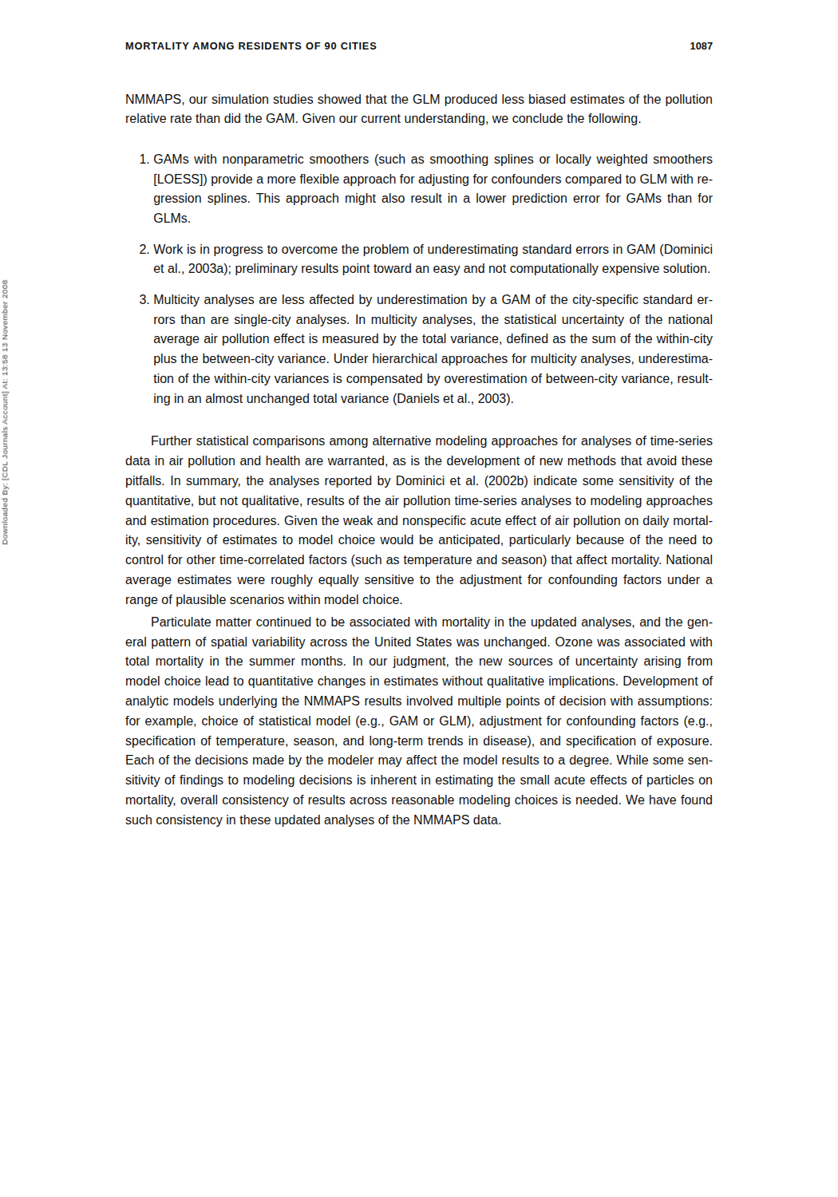Downloaded By: [CDL Journals Account] At: 13:58 13 November 2008
Mortality Among Residents of 90 Cities 1087
NMMAPS, our simulation studies showed that the GLM produced less biased estimates of the pollution relative rate than did the GAM. Given our current understanding, we conclude the following.
GAMs with nonparametric smoothers (such as smoothing splines or locally weighted smoothers [LOESS]) provide a more flexible approach for adjusting for confounders compared to GLM with regression splines. This approach might also result in a lower prediction error for GAMs than for GLMs.
Work is in progress to overcome the problem of underestimating standard errors in GAM (Dominici et al., 2003a); preliminary results point toward an easy and not computationally expensive solution.
Multicity analyses are less affected by underestimation by a GAM of the city-specific standard errors than are single-city analyses. In multicity analyses, the statistical uncertainty of the national average air pollution effect is measured by the total variance, defined as the sum of the within-city plus the between-city variance. Under hierarchical approaches for multicity analyses, underestimation of the within-city variances is compensated by overestimation of between-city variance, resulting in an almost unchanged total variance (Daniels et al., 2003).
Further statistical comparisons among alternative modeling approaches for analyses of time-series data in air pollution and health are warranted, as is the development of new methods that avoid these pitfalls. In summary, the analyses reported by Dominici et al. (2002b) indicate some sensitivity of the quantitative, but not qualitative, results of the air pollution time-series analyses to modeling approaches and estimation procedures. Given the weak and nonspecific acute effect of air pollution on daily mortality, sensitivity of estimates to model choice would be anticipated, particularly because of the need to control for other time-correlated factors (such as temperature and season) that affect mortality. National average estimates were roughly equally sensitive to the adjustment for confounding factors under a range of plausible scenarios within model choice.
Particulate matter continued to be associated with mortality in the updated analyses, and the general pattern of spatial variability across the United States was unchanged. Ozone was associated with total mortality in the summer months. In our judgment, the new sources of uncertainty arising from model choice lead to quantitative changes in estimates without qualitative implications. Development of analytic models underlying the NMMAPS results involved multiple points of decision with assumptions: for example, choice of statistical model (e.g., GAM or GLM), adjustment for confounding factors (e.g., specification of temperature, season, and long-term trends in disease), and specification of exposure. Each of the decisions made by the modeler may affect the model results to a degree. While some sensitivity of findings to modeling decisions is inherent in estimating the small acute effects of particles on mortality, overall consistency of results across reasonable modeling choices is needed. We have found such consistency in these updated analyses of the NMMAPS data.